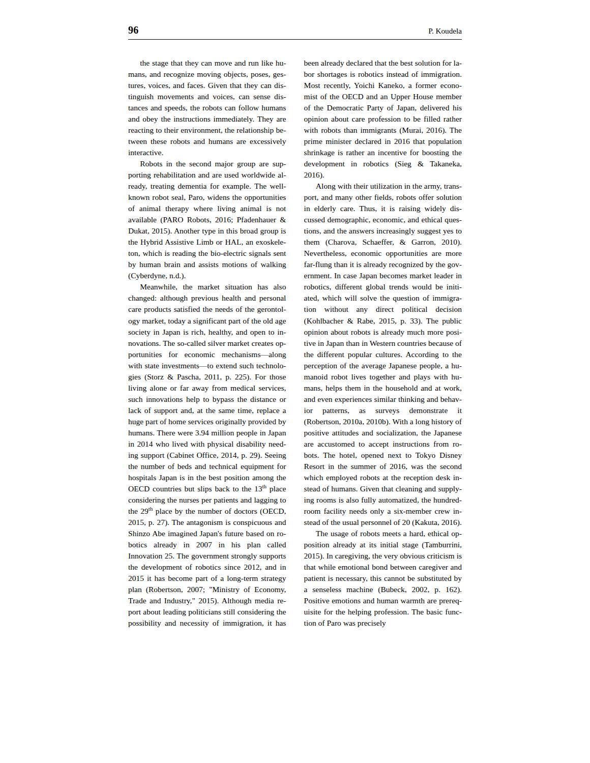96 P. Koudela
the stage that they can move and run like humans, and recognize moving objects, poses, gestures, voices, and faces. Given that they can distinguish movements and voices, can sense distances and speeds, the robots can follow humans and obey the instructions immediately. They are reacting to their environment, the relationship between these robots and humans are excessively interactive.
Robots in the second major group are supporting rehabilitation and are used worldwide already, treating dementia for example. The well-known robot seal, Paro, widens the opportunities of animal therapy where living animal is not available (PARO Robots, 2016; Pfadenhauer & Dukat, 2015). Another type in this broad group is the Hybrid Assistive Limb or HAL, an exoskeleton, which is reading the bio-electric signals sent by human brain and assists motions of walking (Cyberdyne, n.d.).
Meanwhile, the market situation has also changed: although previous health and personal care products satisfied the needs of the gerontology market, today a significant part of the old age society in Japan is rich, healthy, and open to innovations. The so-called silver market creates opportunities for economic mechanisms—along with state investments—to extend such technologies (Storz & Pascha, 2011, p. 225). For those living alone or far away from medical services, such innovations help to bypass the distance or lack of support and, at the same time, replace a huge part of home services originally provided by humans. There were 3.94 million people in Japan in 2014 who lived with physical disability needing support (Cabinet Office, 2014, p. 29). Seeing the number of beds and technical equipment for hospitals Japan is in the best position among the OECD countries but slips back to the 13th place considering the nurses per patients and lagging to the 29th place by the number of doctors (OECD, 2015, p. 27). The antagonism is conspicuous and Shinzo Abe imagined Japan's future based on robotics already in 2007 in his plan called Innovation 25. The government strongly supports the development of robotics since 2012, and in 2015 it has become part of a long-term strategy plan (Robertson, 2007; "Ministry of Economy, Trade and Industry," 2015). Although media report about leading politicians still considering the possibility and necessity of immigration, it has been already declared that the best solution for labor shortages is robotics instead of immigration. Most recently, Yoichi Kaneko, a former economist of the OECD and an Upper House member of the Democratic Party of Japan, delivered his opinion about care profession to be filled rather with robots than immigrants (Murai, 2016). The prime minister declared in 2016 that population shrinkage is rather an incentive for boosting the development in robotics (Sieg & Takaneka, 2016).
Along with their utilization in the army, transport, and many other fields, robots offer solution in elderly care. Thus, it is raising widely discussed demographic, economic, and ethical questions, and the answers increasingly suggest yes to them (Charova, Schaeffer, & Garron, 2010). Nevertheless, economic opportunities are more far-flung than it is already recognized by the government. In case Japan becomes market leader in robotics, different global trends would be initiated, which will solve the question of immigration without any direct political decision (Kohlbacher & Rabe, 2015, p. 33). The public opinion about robots is already much more positive in Japan than in Western countries because of the different popular cultures. According to the perception of the average Japanese people, a humanoid robot lives together and plays with humans, helps them in the household and at work, and even experiences similar thinking and behavior patterns, as surveys demonstrate it (Robertson, 2010a, 2010b). With a long history of positive attitudes and socialization, the Japanese are accustomed to accept instructions from robots. The hotel, opened next to Tokyo Disney Resort in the summer of 2016, was the second which employed robots at the reception desk instead of humans. Given that cleaning and supplying rooms is also fully automatized, the hundred-room facility needs only a six-member crew instead of the usual personnel of 20 (Kakuta, 2016).
The usage of robots meets a hard, ethical opposition already at its initial stage (Tamburrini, 2015). In caregiving, the very obvious criticism is that while emotional bond between caregiver and patient is necessary, this cannot be substituted by a senseless machine (Bubeck, 2002, p. 162). Positive emotions and human warmth are prerequisite for the helping profession. The basic function of Paro was precisely